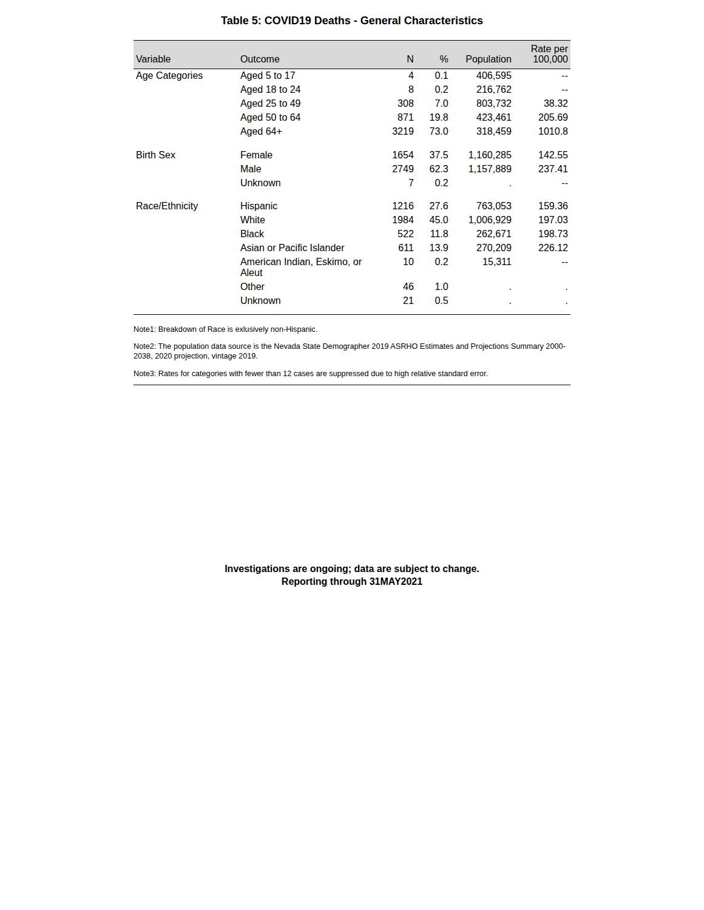Table 5: COVID19 Deaths - General Characteristics
| Variable | Outcome | N | % | Population | Rate per 100,000 |
| --- | --- | --- | --- | --- | --- |
| Age Categories | Aged 5 to 17 | 4 | 0.1 | 406,595 | -- |
| | Aged 18 to 24 | 8 | 0.2 | 216,762 | -- |
| | Aged 25 to 49 | 308 | 7.0 | 803,732 | 38.32 |
| | Aged 50 to 64 | 871 | 19.8 | 423,461 | 205.69 |
| | Aged 64+ | 3219 | 73.0 | 318,459 | 1010.8 |
| Birth Sex | Female | 1654 | 37.5 | 1,160,285 | 142.55 |
| | Male | 2749 | 62.3 | 1,157,889 | 237.41 |
| | Unknown | 7 | 0.2 | . | -- |
| Race/Ethnicity | Hispanic | 1216 | 27.6 | 763,053 | 159.36 |
| | White | 1984 | 45.0 | 1,006,929 | 197.03 |
| | Black | 522 | 11.8 | 262,671 | 198.73 |
| | Asian or Pacific Islander | 611 | 13.9 | 270,209 | 226.12 |
| | American Indian, Eskimo, or Aleut | 10 | 0.2 | 15,311 | -- |
| | Other | 46 | 1.0 | . | . |
| | Unknown | 21 | 0.5 | . | . |
Note1: Breakdown of Race is exlusively non-Hispanic.
Note2: The population data source is the Nevada State Demographer 2019 ASRHO Estimates and Projections Summary 2000-2038, 2020 projection, vintage 2019.
Note3: Rates for categories with fewer than 12 cases are suppressed due to high relative standard error.
Investigations are ongoing; data are subject to change.
Reporting through 31MAY2021